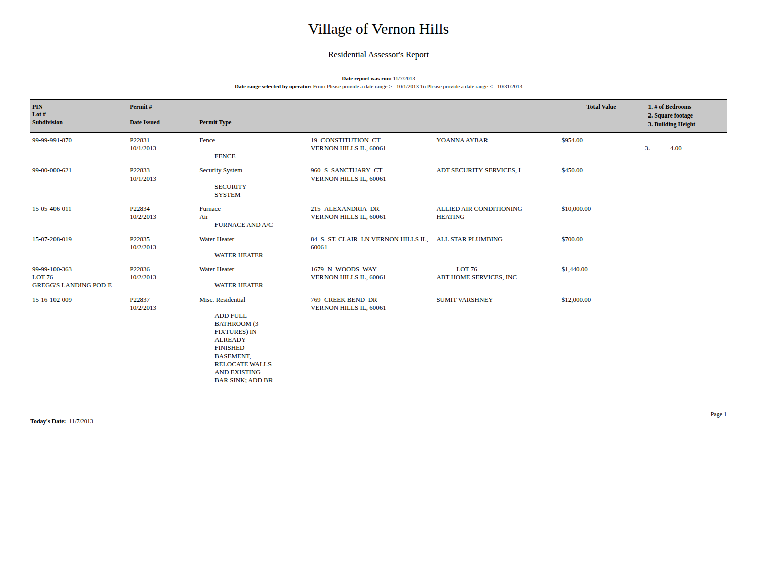Village of Vernon Hills
Residential Assessor's Report
Date report was run: 11/7/2013
Date range selected by operator: From Please provide a date range >= 10/1/2013 To Please provide a date range <= 10/31/2013
| PIN Lot # Subdivision | Permit # Date Issued | Permit Type | | | Total Value | # of Bedrooms Square footage Building Height |
| --- | --- | --- | --- | --- | --- | --- |
| 99-99-991-870 | P22831 10/1/2013 | Fence FENCE | 19 CONSTITUTION CT VERNON HILLS IL, 60061 | YOANNA AYBAR | $954.00 | 3. 4.00 |
| 99-00-000-621 | P22833 10/1/2013 | Security System SECURITY SYSTEM | 960 S SANCTUARY CT VERNON HILLS IL, 60061 | ADT SECURITY SERVICES, I | $450.00 | |
| 15-05-406-011 | P22834 10/2/2013 | Furnace Air FURNACE AND A/C | 215 ALEXANDRIA DR VERNON HILLS IL, 60061 | ALLIED AIR CONDITIONING HEATING | $10,000.00 | |
| 15-07-208-019 | P22835 10/2/2013 | Water Heater WATER HEATER | 84 S ST. CLAIR LN VERNON HILLS IL, 60061 | ALL STAR PLUMBING | $700.00 | |
| 99-99-100-363 LOT 76 GREGG'S LANDING POD E | P22836 10/2/2013 | Water Heater WATER HEATER | 1679 N WOODS WAY VERNON HILLS IL, 60061 | LOT 76 ABT HOME SERVICES, INC | $1,440.00 | |
| 15-16-102-009 | P22837 10/2/2013 | Misc. Residential ADD FULL BATHROOM (3 FIXTURES) IN ALREADY FINISHED BASEMENT, RELOCATE WALLS AND EXISTING BAR SINK; ADD BR | 769 CREEK BEND DR VERNON HILLS IL, 60061 | SUMIT VARSHNEY | $12,000.00 | |
Page 1 Today's Date: 11/7/2013